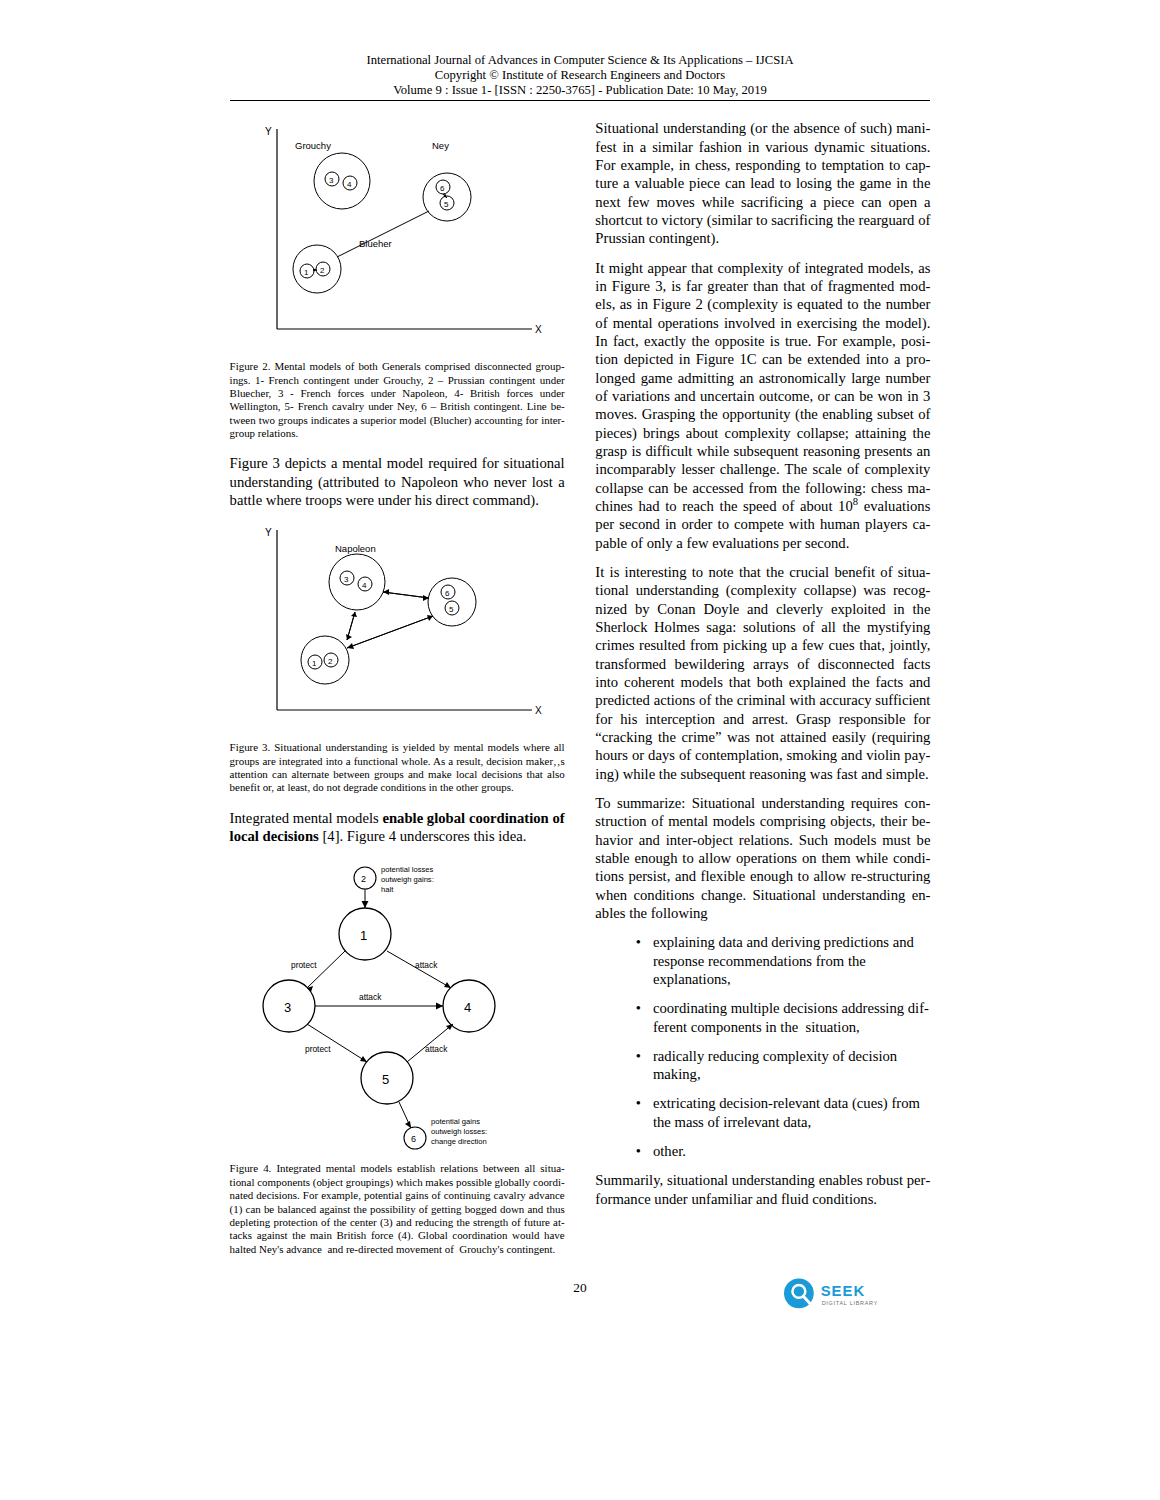International Journal of Advances in Computer Science & Its Applications – IJCSIA
Copyright © Institute of Research Engineers and Doctors
Volume 9 : Issue 1- [ISSN : 2250-3765] - Publication Date: 10 May, 2019
Y X Grouchy Ney Blueher 3 4 6 5 1 2
Figure 2. Mental models of both Generals comprised disconnected groupings. 1- French contingent under Grouchy, 2 – Prussian contingent under Bluecher, 3 - French forces under Napoleon, 4- British forces under Wellington, 5- French cavalry under Ney, 6 – British contingent. Line between two groups indicates a superior model (Blucher) accounting for inter-group relations.
Figure 3 depicts a mental model required for situational understanding (attributed to Napoleon who never lost a battle where troops were under his direct command).
Y X Napoleon 3 4 6 5 1 2
Figure 3. Situational understanding is yielded by mental models where all groups are integrated into a functional whole. As a result, decision maker‚‚s attention can alternate between groups and make local decisions that also benefit or, at least, do not degrade conditions in the other groups.
Integrated mental models enable global coordination of local decisions [4]. Figure 4 underscores this idea.
2 potential losses outweigh gains: halt 1 3 4 5 6 potential gains outweigh losses: change direction protect attack attack protect attack
Figure 4. Integrated mental models establish relations between all situational components (object groupings) which makes possible globally coordinated decisions. For example, potential gains of continuing cavalry advance (1) can be balanced against the possibility of getting bogged down and thus depleting protection of the center (3) and reducing the strength of future attacks against the main British force (4). Global coordination would have halted Ney's advance and re-directed movement of Grouchy's contingent.
Situational understanding (or the absence of such) manifest in a similar fashion in various dynamic situations. For example, in chess, responding to temptation to capture a valuable piece can lead to losing the game in the next few moves while sacrificing a piece can open a shortcut to victory (similar to sacrificing the rearguard of Prussian contingent).
It might appear that complexity of integrated models, as in Figure 3, is far greater than that of fragmented models, as in Figure 2 (complexity is equated to the number of mental operations involved in exercising the model). In fact, exactly the opposite is true. For example, position depicted in Figure 1C can be extended into a prolonged game admitting an astronomically large number of variations and uncertain outcome, or can be won in 3 moves. Grasping the opportunity (the enabling subset of pieces) brings about complexity collapse; attaining the grasp is difficult while subsequent reasoning presents an incomparably lesser challenge. The scale of complexity collapse can be accessed from the following: chess machines had to reach the speed of about 108 evaluations per second in order to compete with human players capable of only a few evaluations per second.
It is interesting to note that the crucial benefit of situational understanding (complexity collapse) was recognized by Conan Doyle and cleverly exploited in the Sherlock Holmes saga: solutions of all the mystifying crimes resulted from picking up a few cues that, jointly, transformed bewildering arrays of disconnected facts into coherent models that both explained the facts and predicted actions of the criminal with accuracy sufficient for his interception and arrest. Grasp responsible for “cracking the crime” was not attained easily (requiring hours or days of contemplation, smoking and violin paying) while the subsequent reasoning was fast and simple.
To summarize: Situational understanding requires construction of mental models comprising objects, their behavior and inter-object relations. Such models must be stable enough to allow operations on them while conditions persist, and flexible enough to allow re-structuring when conditions change. Situational understanding enables the following
explaining data and deriving predictions and response recommendations from the explanations,
coordinating multiple decisions addressing different components in the situation,
radically reducing complexity of decision making,
extricating decision-relevant data (cues) from the mass of irrelevant data,
other.
Summarily, situational understanding enables robust performance under unfamiliar and fluid conditions.
20
SEEK DIGITAL LIBRARY